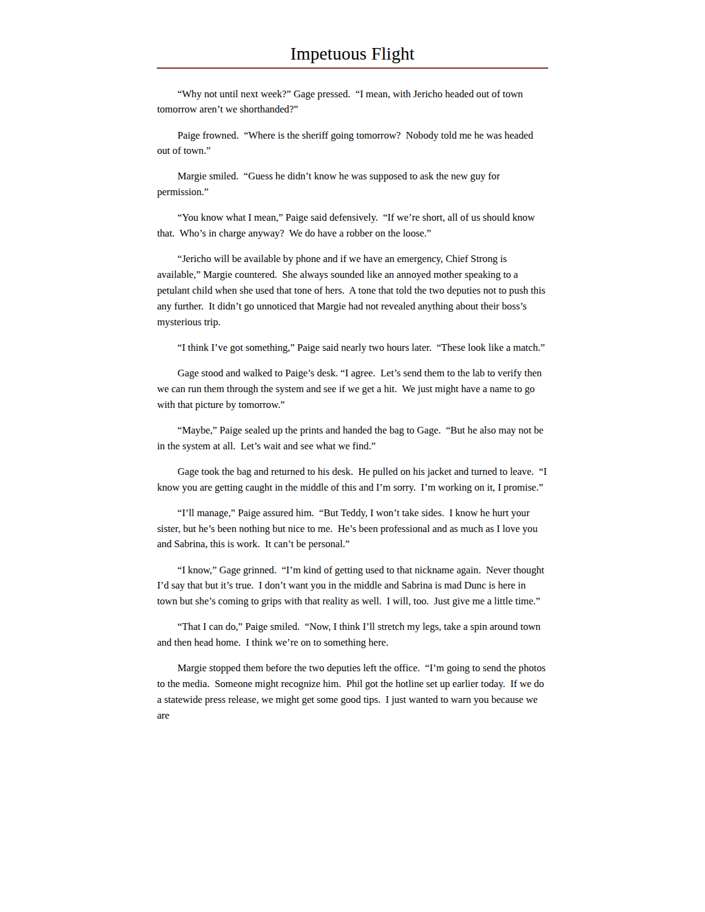Impetuous Flight
“Why not until next week?” Gage pressed. “I mean, with Jericho headed out of town tomorrow aren’t we shorthanded?”
Paige frowned. “Where is the sheriff going tomorrow? Nobody told me he was headed out of town.”
Margie smiled. “Guess he didn’t know he was supposed to ask the new guy for permission.”
“You know what I mean,” Paige said defensively. “If we’re short, all of us should know that. Who’s in charge anyway? We do have a robber on the loose.”
“Jericho will be available by phone and if we have an emergency, Chief Strong is available,” Margie countered. She always sounded like an annoyed mother speaking to a petulant child when she used that tone of hers. A tone that told the two deputies not to push this any further. It didn’t go unnoticed that Margie had not revealed anything about their boss’s mysterious trip.
“I think I’ve got something,” Paige said nearly two hours later. “These look like a match.”
Gage stood and walked to Paige’s desk. “I agree. Let’s send them to the lab to verify then we can run them through the system and see if we get a hit. We just might have a name to go with that picture by tomorrow.”
“Maybe,” Paige sealed up the prints and handed the bag to Gage. “But he also may not be in the system at all. Let’s wait and see what we find.”
Gage took the bag and returned to his desk. He pulled on his jacket and turned to leave. “I know you are getting caught in the middle of this and I’m sorry. I’m working on it, I promise.”
“I’ll manage,” Paige assured him. “But Teddy, I won’t take sides. I know he hurt your sister, but he’s been nothing but nice to me. He’s been professional and as much as I love you and Sabrina, this is work. It can’t be personal.”
“I know,” Gage grinned. “I’m kind of getting used to that nickname again. Never thought I’d say that but it’s true. I don’t want you in the middle and Sabrina is mad Dunc is here in town but she’s coming to grips with that reality as well. I will, too. Just give me a little time.”
“That I can do,” Paige smiled. “Now, I think I’ll stretch my legs, take a spin around town and then head home. I think we’re on to something here.
Margie stopped them before the two deputies left the office. “I’m going to send the photos to the media. Someone might recognize him. Phil got the hotline set up earlier today. If we do a statewide press release, we might get some good tips. I just wanted to warn you because we are